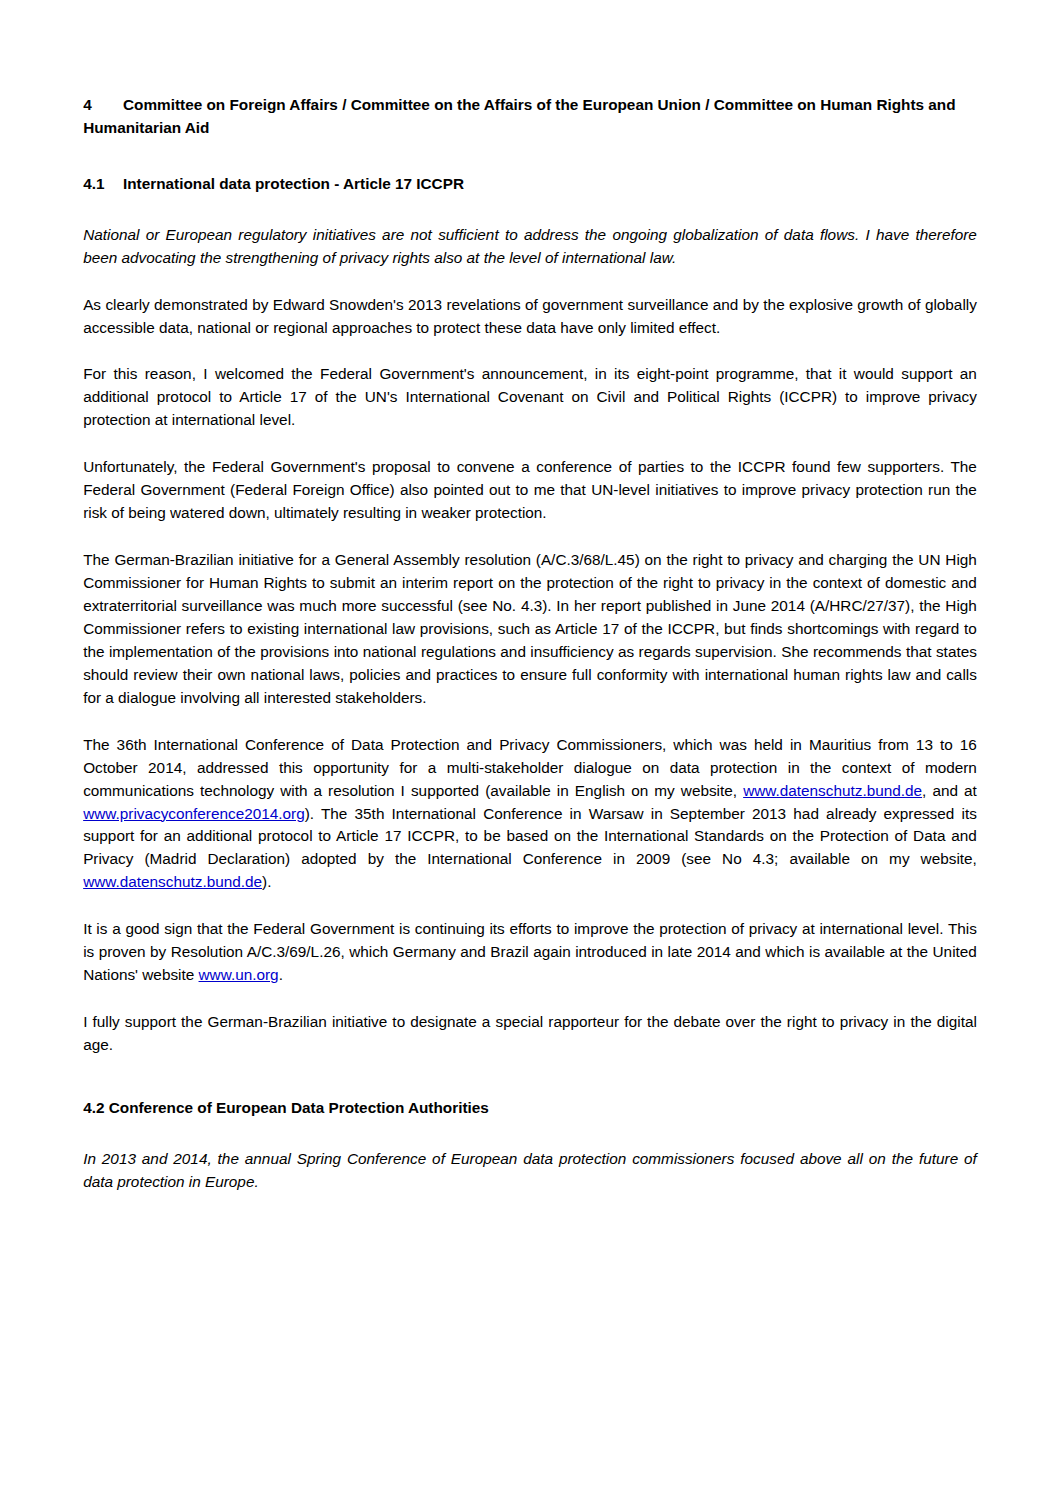4 Committee on Foreign Affairs / Committee on the Affairs of the European Union / Committee on Human Rights and Humanitarian Aid
4.1 International data protection - Article 17 ICCPR
National or European regulatory initiatives are not sufficient to address the ongoing globalization of data flows. I have therefore been advocating the strengthening of privacy rights also at the level of international law.
As clearly demonstrated by Edward Snowden's 2013 revelations of government surveillance and by the explosive growth of globally accessible data, national or regional approaches to protect these data have only limited effect.
For this reason, I welcomed the Federal Government's announcement, in its eight-point programme, that it would support an additional protocol to Article 17 of the UN's International Covenant on Civil and Political Rights (ICCPR) to improve privacy protection at international level.
Unfortunately, the Federal Government's proposal to convene a conference of parties to the ICCPR found few supporters. The Federal Government (Federal Foreign Office) also pointed out to me that UN-level initiatives to improve privacy protection run the risk of being watered down, ultimately resulting in weaker protection.
The German-Brazilian initiative for a General Assembly resolution (A/C.3/68/L.45) on the right to privacy and charging the UN High Commissioner for Human Rights to submit an interim report on the protection of the right to privacy in the context of domestic and extraterritorial surveillance was much more successful (see No. 4.3). In her report published in June 2014 (A/HRC/27/37), the High Commissioner refers to existing international law provisions, such as Article 17 of the ICCPR, but finds shortcomings with regard to the implementation of the provisions into national regulations and insufficiency as regards supervision. She recommends that states should review their own national laws, policies and practices to ensure full conformity with international human rights law and calls for a dialogue involving all interested stakeholders.
The 36th International Conference of Data Protection and Privacy Commissioners, which was held in Mauritius from 13 to 16 October 2014, addressed this opportunity for a multi-stakeholder dialogue on data protection in the context of modern communications technology with a resolution I supported (available in English on my website, www.datenschutz.bund.de, and at www.privacyconference2014.org). The 35th International Conference in Warsaw in September 2013 had already expressed its support for an additional protocol to Article 17 ICCPR, to be based on the International Standards on the Protection of Data and Privacy (Madrid Declaration) adopted by the International Conference in 2009 (see No 4.3; available on my website, www.datenschutz.bund.de).
It is a good sign that the Federal Government is continuing its efforts to improve the protection of privacy at international level. This is proven by Resolution A/C.3/69/L.26, which Germany and Brazil again introduced in late 2014 and which is available at the United Nations' website www.un.org.
I fully support the German-Brazilian initiative to designate a special rapporteur for the debate over the right to privacy in the digital age.
4.2 Conference of European Data Protection Authorities
In 2013 and 2014, the annual Spring Conference of European data protection commissioners focused above all on the future of data protection in Europe.